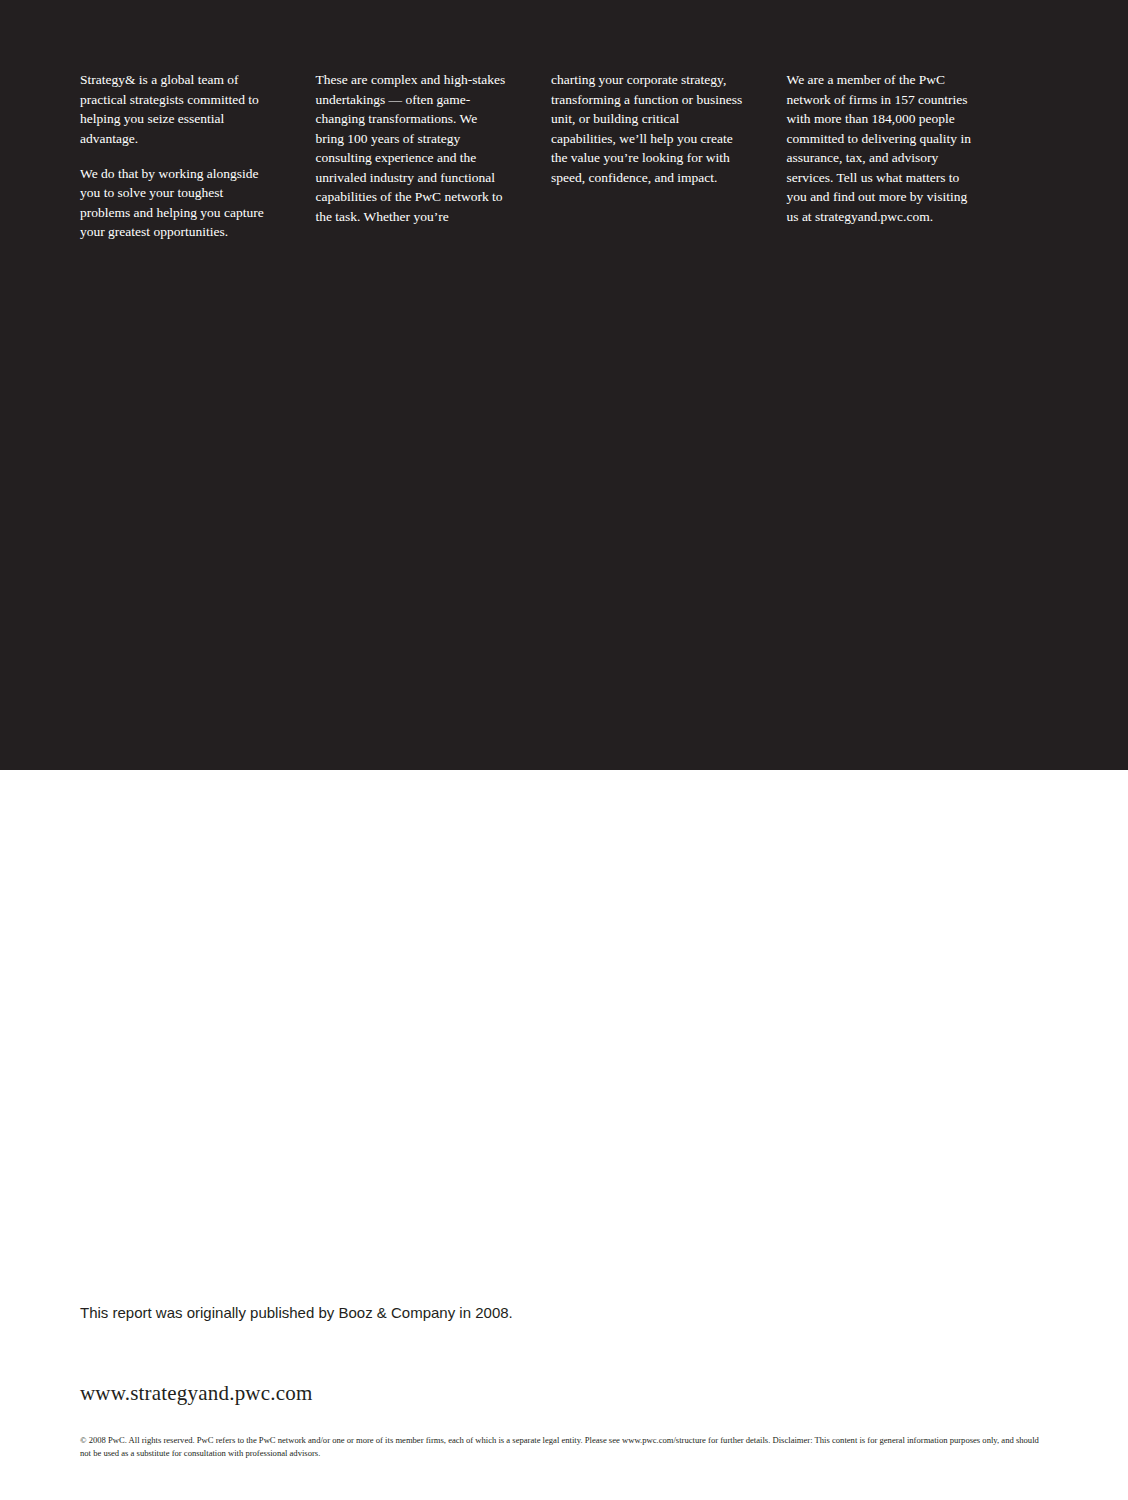Strategy& is a global team of practical strategists committed to helping you seize essential advantage.
We do that by working alongside you to solve your toughest problems and helping you capture your greatest opportunities.
These are complex and high-stakes undertakings — often game-changing transformations. We bring 100 years of strategy consulting experience and the unrivaled industry and functional capabilities of the PwC network to the task. Whether you’re
charting your corporate strategy, transforming a function or business unit, or building critical capabilities, we’ll help you create the value you’re looking for with speed, confidence, and impact.
We are a member of the PwC network of firms in 157 countries with more than 184,000 people committed to delivering quality in assurance, tax, and advisory services. Tell us what matters to you and find out more by visiting us at strategyand.pwc.com.
This report was originally published by Booz & Company in 2008.
www.strategyand.pwc.com
© 2008 PwC. All rights reserved. PwC refers to the PwC network and/or one or more of its member firms, each of which is a separate legal entity. Please see www.pwc.com/structure for further details. Disclaimer: This content is for general information purposes only, and should not be used as a substitute for consultation with professional advisors.